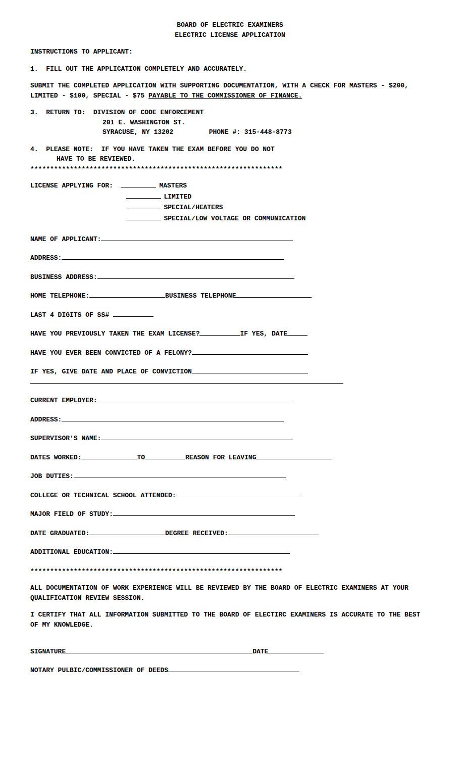BOARD OF ELECTRIC EXAMINERS
ELECTRIC LICENSE APPLICATION
INSTRUCTIONS TO APPLICANT:
1. FILL OUT THE APPLICATION COMPLETELY AND ACCURATELY.
SUBMIT THE COMPLETED APPLICATION WITH SUPPORTING DOCUMENTATION, WITH A CHECK FOR MASTERS - $200, LIMITED - $100, SPECIAL - $75 PAYABLE TO THE COMMISSIONER OF FINANCE.
3. RETURN TO: DIVISION OF CODE ENFORCEMENT
201 E. WASHINGTON ST.
SYRACUSE, NY 13202 PHONE #: 315-448-8773
4. PLEASE NOTE: IF YOU HAVE TAKEN THE EXAM BEFORE YOU DO NOT
HAVE TO BE REVIEWED.
****************************************************************
LICENSE APPLYING FOR: MASTERS
LIMITED
SPECIAL/HEATERS
SPECIAL/LOW VOLTAGE OR COMMUNICATION
NAME OF APPLICANT:
ADDRESS:
BUSINESS ADDRESS:
HOME TELEPHONE: BUSINESS TELEPHONE
LAST 4 DIGITS OF SS#
HAVE YOU PREVIOUSLY TAKEN THE EXAM LICENSE? IF YES, DATE
HAVE YOU EVER BEEN CONVICTED OF A FELONY?
IF YES, GIVE DATE AND PLACE OF CONVICTION
CURRENT EMPLOYER:
ADDRESS:
SUPERVISOR'S NAME:
DATES WORKED: TO REASON FOR LEAVING
JOB DUTIES:
COLLEGE OR TECHNICAL SCHOOL ATTENDED:
MAJOR FIELD OF STUDY:
DATE GRADUATED: DEGREE RECEIVED:
ADDITIONAL EDUCATION:
****************************************************************
ALL DOCUMENTATION OF WORK EXPERIENCE WILL BE REVIEWED BY THE BOARD OF ELECTRIC EXAMINERS AT YOUR QUALIFICATION REVIEW SESSION.
I CERTIFY THAT ALL INFORMATION SUBMITTED TO THE BOARD OF ELECTIRC EXAMINERS IS ACCURATE TO THE BEST OF MY KNOWLEDGE.
SIGNATURE DATE
NOTARY PULBIC/COMMISSIONER OF DEEDS